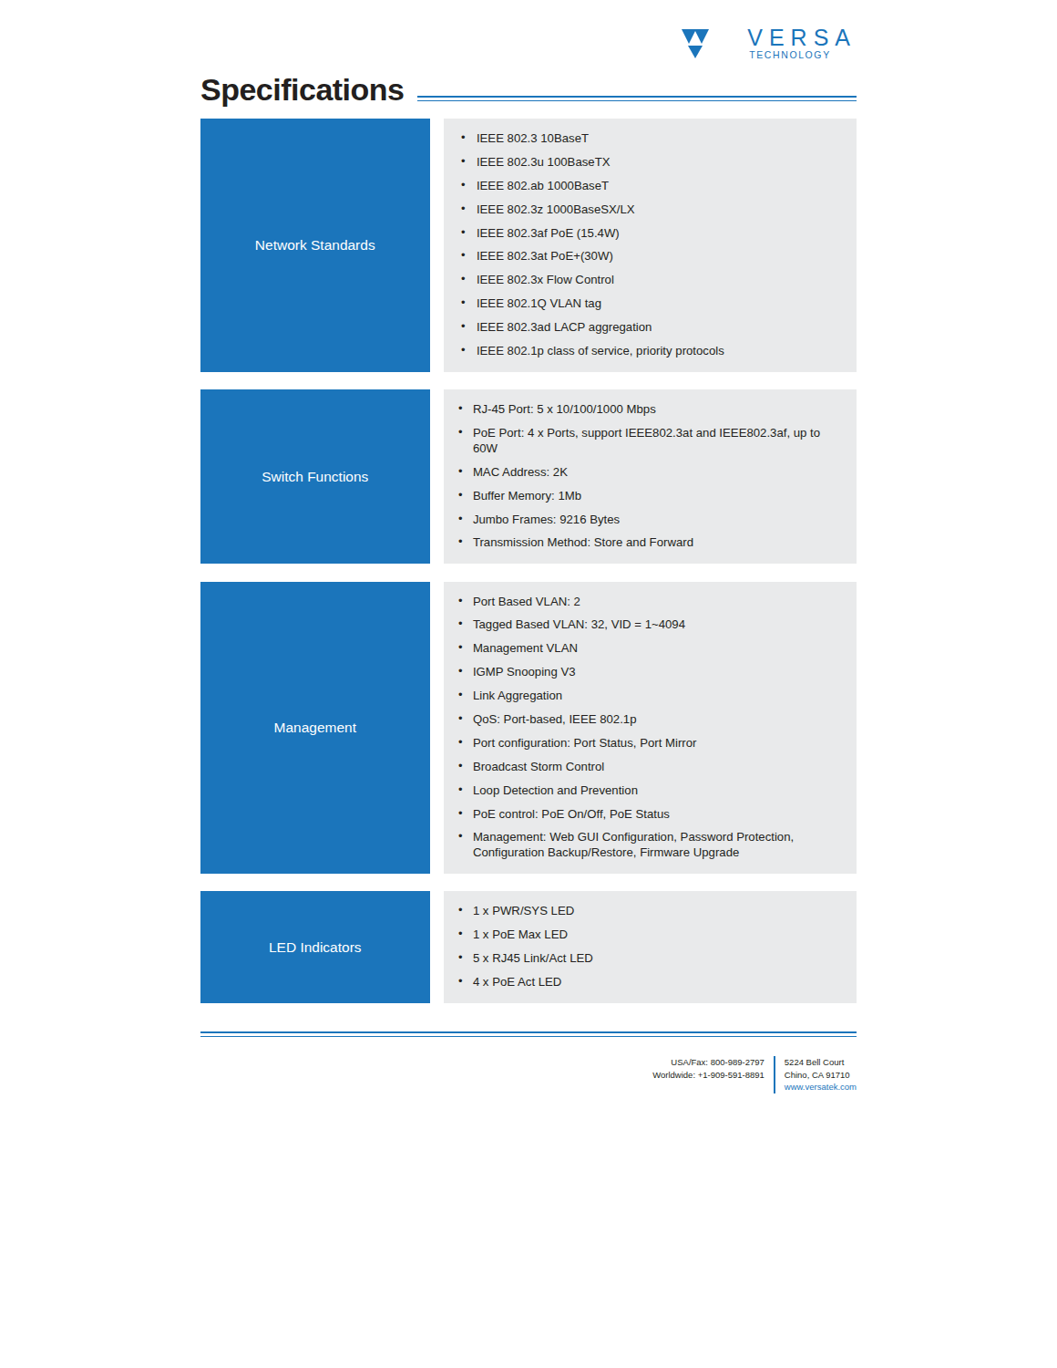VERSA
TECHNOLOGY
Specifications
Network Standards
IEEE 802.3 10BaseT
IEEE 802.3u 100BaseTX
IEEE 802.ab 1000BaseT
IEEE 802.3z 1000BaseSX/LX
IEEE 802.3af PoE (15.4W)
IEEE 802.3at PoE+(30W)
IEEE 802.3x Flow Control
IEEE 802.1Q VLAN tag
IEEE 802.3ad LACP aggregation
IEEE 802.1p class of service, priority protocols
Switch Functions
RJ-45 Port: 5 x 10/100/1000 Mbps
PoE Port: 4 x Ports, support IEEE802.3at and IEEE802.3af, up to 60W
MAC Address: 2K
Buffer Memory: 1Mb
Jumbo Frames: 9216 Bytes
Transmission Method: Store and Forward
Management
Port Based VLAN: 2
Tagged Based VLAN: 32, VID = 1~4094
Management VLAN
IGMP Snooping V3
Link Aggregation
QoS: Port-based, IEEE 802.1p
Port configuration: Port Status, Port Mirror
Broadcast Storm Control
Loop Detection and Prevention
PoE control: PoE On/Off, PoE Status
Management: Web GUI Configuration, Password Protection, Configuration Backup/Restore, Firmware Upgrade
LED Indicators
1 x PWR/SYS LED
1 x PoE Max LED
5 x RJ45 Link/Act LED
4 x PoE Act LED
USA/Fax: 800-989-2797
Worldwide: +1-909-591-8891
5224 Bell Court
Chino, CA 91710
www.versatek.com